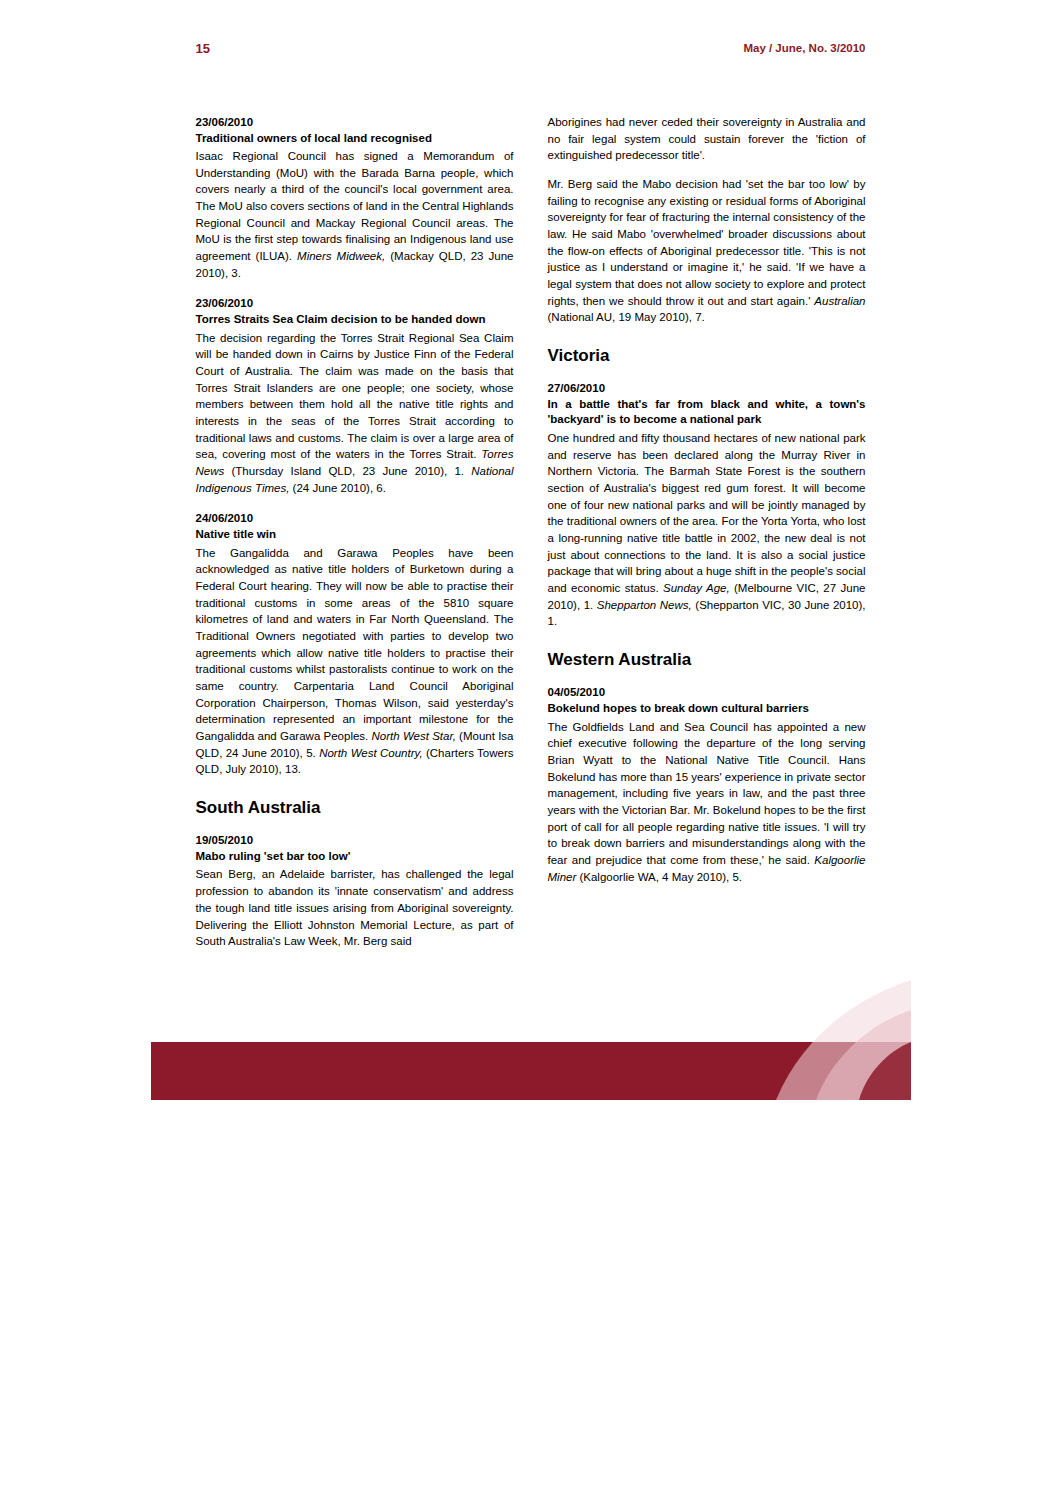15
May / June, No. 3/2010
23/06/2010
Traditional owners of local land recognised
Isaac Regional Council has signed a Memorandum of Understanding (MoU) with the Barada Barna people, which covers nearly a third of the council's local government area. The MoU also covers sections of land in the Central Highlands Regional Council and Mackay Regional Council areas. The MoU is the first step towards finalising an Indigenous land use agreement (ILUA). Miners Midweek, (Mackay QLD, 23 June 2010), 3.
23/06/2010
Torres Straits Sea Claim decision to be handed down
The decision regarding the Torres Strait Regional Sea Claim will be handed down in Cairns by Justice Finn of the Federal Court of Australia. The claim was made on the basis that Torres Strait Islanders are one people; one society, whose members between them hold all the native title rights and interests in the seas of the Torres Strait according to traditional laws and customs. The claim is over a large area of sea, covering most of the waters in the Torres Strait. Torres News (Thursday Island QLD, 23 June 2010), 1. National Indigenous Times, (24 June 2010), 6.
24/06/2010
Native title win
The Gangalidda and Garawa Peoples have been acknowledged as native title holders of Burketown during a Federal Court hearing. They will now be able to practise their traditional customs in some areas of the 5810 square kilometres of land and waters in Far North Queensland. The Traditional Owners negotiated with parties to develop two agreements which allow native title holders to practise their traditional customs whilst pastoralists continue to work on the same country. Carpentaria Land Council Aboriginal Corporation Chairperson, Thomas Wilson, said yesterday's determination represented an important milestone for the Gangalidda and Garawa Peoples. North West Star, (Mount Isa QLD, 24 June 2010), 5. North West Country, (Charters Towers QLD, July 2010), 13.
South Australia
19/05/2010
Mabo ruling 'set bar too low'
Sean Berg, an Adelaide barrister, has challenged the legal profession to abandon its 'innate conservatism' and address the tough land title issues arising from Aboriginal sovereignty. Delivering the Elliott Johnston Memorial Lecture, as part of South Australia's Law Week, Mr. Berg said
Aborigines had never ceded their sovereignty in Australia and no fair legal system could sustain forever the 'fiction of extinguished predecessor title'.
Mr. Berg said the Mabo decision had 'set the bar too low' by failing to recognise any existing or residual forms of Aboriginal sovereignty for fear of fracturing the internal consistency of the law. He said Mabo 'overwhelmed' broader discussions about the flow-on effects of Aboriginal predecessor title. 'This is not justice as I understand or imagine it,' he said. 'If we have a legal system that does not allow society to explore and protect rights, then we should throw it out and start again.' Australian (National AU, 19 May 2010), 7.
Victoria
27/06/2010
In a battle that's far from black and white, a town's 'backyard' is to become a national park
One hundred and fifty thousand hectares of new national park and reserve has been declared along the Murray River in Northern Victoria. The Barmah State Forest is the southern section of Australia's biggest red gum forest. It will become one of four new national parks and will be jointly managed by the traditional owners of the area. For the Yorta Yorta, who lost a long-running native title battle in 2002, the new deal is not just about connections to the land. It is also a social justice package that will bring about a huge shift in the people's social and economic status. Sunday Age, (Melbourne VIC, 27 June 2010), 1. Shepparton News, (Shepparton VIC, 30 June 2010), 1.
Western Australia
04/05/2010
Bokelund hopes to break down cultural barriers
The Goldfields Land and Sea Council has appointed a new chief executive following the departure of the long serving Brian Wyatt to the National Native Title Council. Hans Bokelund has more than 15 years' experience in private sector management, including five years in law, and the past three years with the Victorian Bar. Mr. Bokelund hopes to be the first port of call for all people regarding native title issues. 'I will try to break down barriers and misunderstandings along with the fear and prejudice that come from these,' he said. Kalgoorlie Miner (Kalgoorlie WA, 4 May 2010), 5.